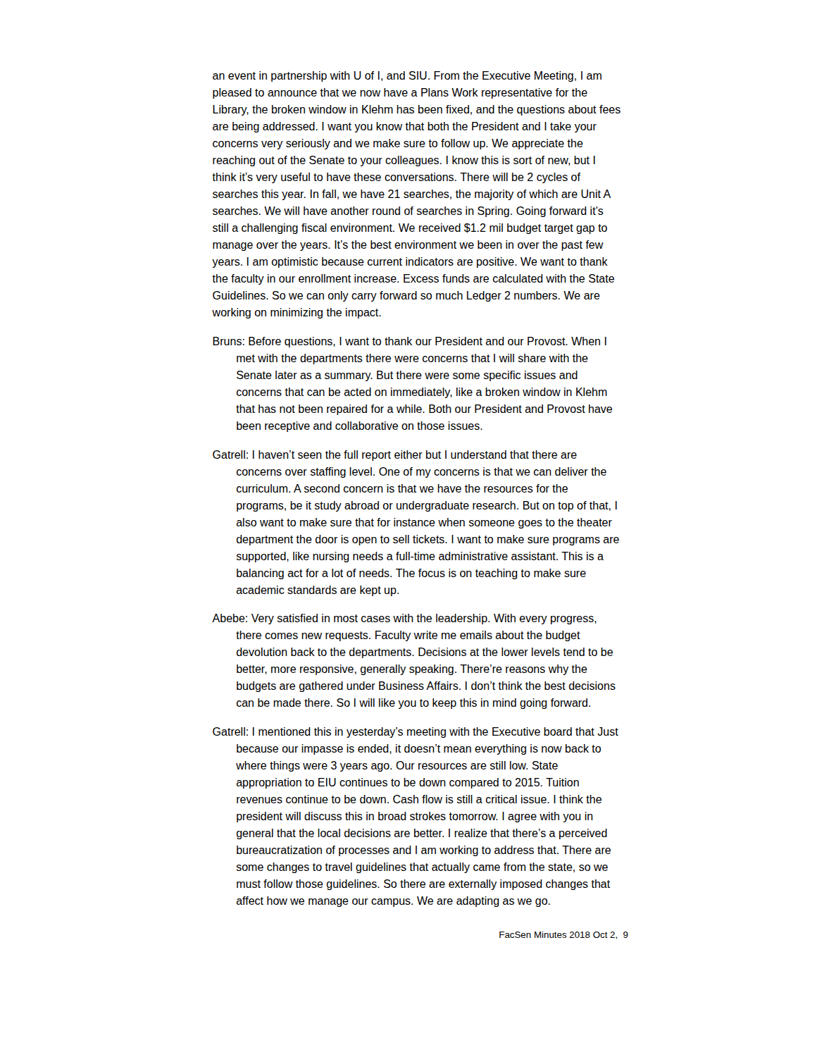an event in partnership with U of I, and SIU. From the Executive Meeting, I am pleased to announce that we now have a Plans Work representative for the Library, the broken window in Klehm has been fixed, and the questions about fees are being addressed. I want you know that both the President and I take your concerns very seriously and we make sure to follow up. We appreciate the reaching out of the Senate to your colleagues. I know this is sort of new, but I think it’s very useful to have these conversations. There will be 2 cycles of searches this year. In fall, we have 21 searches, the majority of which are Unit A searches. We will have another round of searches in Spring. Going forward it’s still a challenging fiscal environment. We received $1.2 mil budget target gap to manage over the years. It’s the best environment we been in over the past few years. I am optimistic because current indicators are positive. We want to thank the faculty in our enrollment increase. Excess funds are calculated with the State Guidelines. So we can only carry forward so much Ledger 2 numbers. We are working on minimizing the impact.
Bruns: Before questions, I want to thank our President and our Provost. When I met with the departments there were concerns that I will share with the Senate later as a summary. But there were some specific issues and concerns that can be acted on immediately, like a broken window in Klehm that has not been repaired for a while. Both our President and Provost have been receptive and collaborative on those issues.
Gatrell: I haven’t seen the full report either but I understand that there are concerns over staffing level. One of my concerns is that we can deliver the curriculum. A second concern is that we have the resources for the programs, be it study abroad or undergraduate research. But on top of that, I also want to make sure that for instance when someone goes to the theater department the door is open to sell tickets. I want to make sure programs are supported, like nursing needs a full-time administrative assistant. This is a balancing act for a lot of needs. The focus is on teaching to make sure academic standards are kept up.
Abebe: Very satisfied in most cases with the leadership. With every progress, there comes new requests. Faculty write me emails about the budget devolution back to the departments. Decisions at the lower levels tend to be better, more responsive, generally speaking. There’re reasons why the budgets are gathered under Business Affairs. I don’t think the best decisions can be made there. So I will like you to keep this in mind going forward.
Gatrell: I mentioned this in yesterday’s meeting with the Executive board that Just because our impasse is ended, it doesn’t mean everything is now back to where things were 3 years ago. Our resources are still low. State appropriation to EIU continues to be down compared to 2015. Tuition revenues continue to be down. Cash flow is still a critical issue. I think the president will discuss this in broad strokes tomorrow. I agree with you in general that the local decisions are better. I realize that there’s a perceived bureaucratization of processes and I am working to address that. There are some changes to travel guidelines that actually came from the state, so we must follow those guidelines. So there are externally imposed changes that affect how we manage our campus. We are adapting as we go.
FacSen Minutes 2018 Oct 2, 9